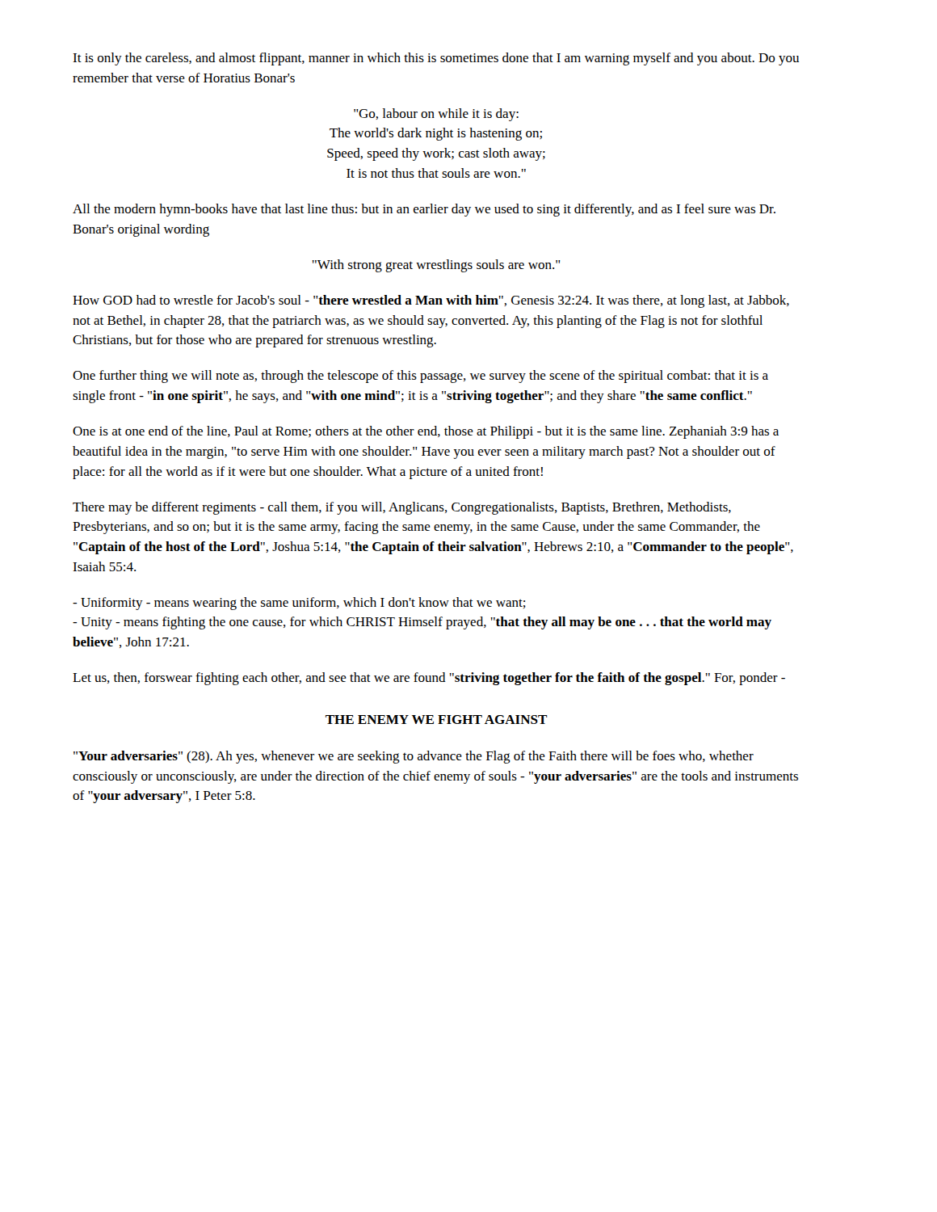It is only the careless, and almost flippant, manner in which this is sometimes done that I am warning myself and you about. Do you remember that verse of Horatius Bonar's
"Go, labour on while it is day: The world's dark night is hastening on; Speed, speed thy work; cast sloth away; It is not thus that souls are won."
All the modern hymn-books have that last line thus: but in an earlier day we used to sing it differently, and as I feel sure was Dr. Bonar's original wording
"With strong great wrestlings souls are won."
How GOD had to wrestle for Jacob's soul - "there wrestled a Man with him", Genesis 32:24. It was there, at long last, at Jabbok, not at Bethel, in chapter 28, that the patriarch was, as we should say, converted. Ay, this planting of the Flag is not for slothful Christians, but for those who are prepared for strenuous wrestling.
One further thing we will note as, through the telescope of this passage, we survey the scene of the spiritual combat: that it is a single front - "in one spirit", he says, and "with one mind"; it is a "striving together"; and they share "the same conflict."
One is at one end of the line, Paul at Rome; others at the other end, those at Philippi - but it is the same line. Zephaniah 3:9 has a beautiful idea in the margin, "to serve Him with one shoulder." Have you ever seen a military march past? Not a shoulder out of place: for all the world as if it were but one shoulder. What a picture of a united front!
There may be different regiments - call them, if you will, Anglicans, Congregationalists, Baptists, Brethren, Methodists, Presbyterians, and so on; but it is the same army, facing the same enemy, in the same Cause, under the same Commander, the "Captain of the host of the Lord", Joshua 5:14, "the Captain of their salvation", Hebrews 2:10, a "Commander to the people", Isaiah 55:4.
- Uniformity - means wearing the same uniform, which I don't know that we want;
- Unity - means fighting the one cause, for which CHRIST Himself prayed, "that they all may be one . . . that the world may believe", John 17:21.
Let us, then, forswear fighting each other, and see that we are found "striving together for the faith of the gospel." For, ponder -
THE ENEMY WE FIGHT AGAINST
"Your adversaries" (28). Ah yes, whenever we are seeking to advance the Flag of the Faith there will be foes who, whether consciously or unconsciously, are under the direction of the chief enemy of souls - "your adversaries" are the tools and instruments of "your adversary", I Peter 5:8.